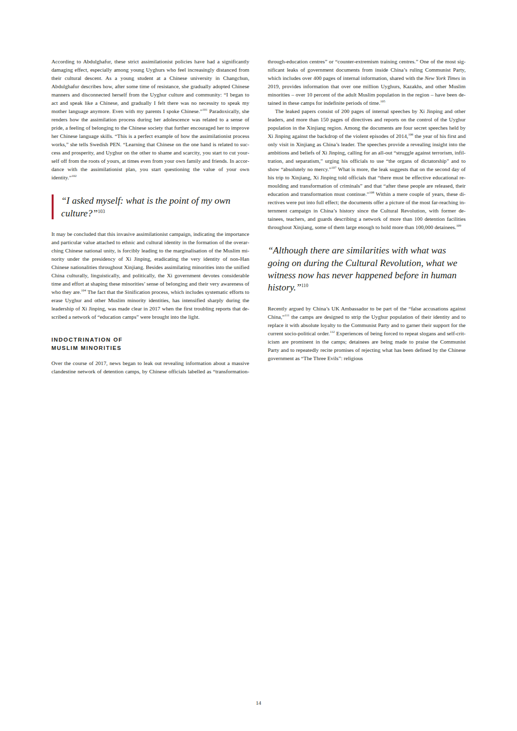According to Abdulghafur, these strict assimilationist policies have had a significantly damaging effect, especially among young Uyghurs who feel increasingly distanced from their cultural descent. As a young student at a Chinese university in Changchun, Abdulghafur describes how, after some time of resistance, she gradually adopted Chinese manners and disconnected herself from the Uyghur culture and community: “I began to act and speak like a Chinese, and gradually I felt there was no necessity to speak my mother language anymore. Even with my parents I spoke Chinese.”101 Paradoxically, she renders how the assimilation process during her adolescence was related to a sense of pride, a feeling of belonging to the Chinese society that further encouraged her to improve her Chinese language skills. “This is a perfect example of how the assimilationist process works,” she tells Swedish PEN. “Learning that Chinese on the one hand is related to success and prosperity, and Uyghur on the other to shame and scarcity, you start to cut yourself off from the roots of yours, at times even from your own family and friends. In accordance with the assimilationist plan, you start questioning the value of your own identity.”102
“I asked myself: what is the point of my own culture?”103
It may be concluded that this invasive assimilationist campaign, indicating the importance and particular value attached to ethnic and cultural identity in the formation of the overarching Chinese national unity, is forcibly leading to the marginalisation of the Muslim minority under the presidency of Xi Jinping, eradicating the very identity of non-Han Chinese nationalities throughout Xinjiang. Besides assimilating minorities into the unified China culturally, linguistically, and politically, the Xi government devotes considerable time and effort at shaping these minorities’ sense of belonging and their very awareness of who they are.104 The fact that the Sinification process, which includes systematic efforts to erase Uyghur and other Muslim minority identities, has intensified sharply during the leadership of Xi Jinping, was made clear in 2017 when the first troubling reports that described a network of “education camps” were brought into the light.
Indoctrination of
Muslim minorities
Over the course of 2017, news began to leak out revealing information about a massive clandestine network of detention camps, by Chinese officials labelled as “transformation-through-education centres” or “counter-extremism training centres.” One of the most significant leaks of government documents from inside China’s ruling Communist Party, which includes over 400 pages of internal information, shared with the New York Times in 2019, provides information that over one million Uyghurs, Kazakhs, and other Muslim minorities – over 10 percent of the adult Muslim population in the region – have been detained in these camps for indefinite periods of time.105
The leaked papers consist of 200 pages of internal speeches by Xi Jinping and other leaders, and more than 150 pages of directives and reports on the control of the Uyghur population in the Xinjiang region. Among the documents are four secret speeches held by Xi Jinping against the backdrop of the violent episodes of 2014,106 the year of his first and only visit in Xinjiang as China’s leader. The speeches provide a revealing insight into the ambitions and beliefs of Xi Jinping, calling for an all-out “struggle against terrorism, infiltration, and separatism,” urging his officials to use “the organs of dictatorship” and to show “absolutely no mercy.”107 What is more, the leak suggests that on the second day of his trip to Xinjiang, Xi Jinping told officials that “there must be effective educational remoulding and transformation of criminals” and that “after these people are released, their education and transformation must continue.”108 Within a mere couple of years, these directives were put into full effect; the documents offer a picture of the most far-reaching internment campaign in China’s history since the Cultural Revolution, with former detainees, teachers, and guards describing a network of more than 100 detention facilities throughout Xinjiang, some of them large enough to hold more than 100,000 detainees.109
“Although there are similarities with what was going on during the Cultural Revolution, what we witness now has never happened before in human history.”110
Recently argued by China’s UK Ambassador to be part of the “false accusations against China,”111 the camps are designed to strip the Uyghur population of their identity and to replace it with absolute loyalty to the Communist Party and to garner their support for the current socio-political order.112 Experiences of being forced to repeat slogans and self-criticism are prominent in the camps; detainees are being made to praise the Communist Party and to repeatedly recite promises of rejecting what has been defined by the Chinese government as “The Three Evils”: religious
14